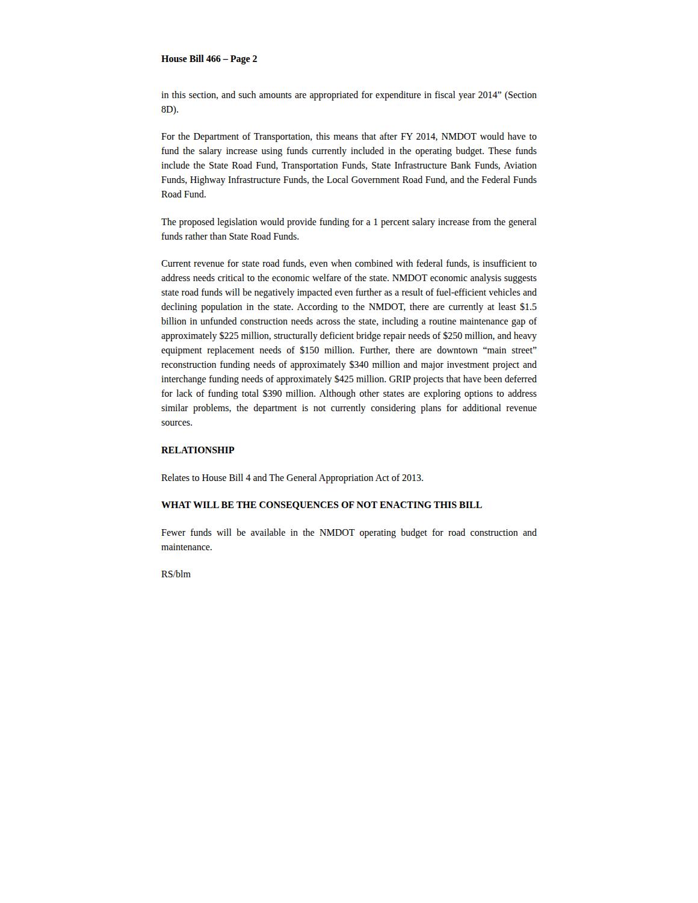House Bill 466 – Page 2
in this section, and such amounts are appropriated for expenditure in fiscal year 2014” (Section 8D).
For the Department of Transportation, this means that after FY 2014, NMDOT would have to fund the salary increase using funds currently included in the operating budget. These funds include the State Road Fund, Transportation Funds, State Infrastructure Bank Funds, Aviation Funds, Highway Infrastructure Funds, the Local Government Road Fund, and the Federal Funds Road Fund.
The proposed legislation would provide funding for a 1 percent salary increase from the general funds rather than State Road Funds.
Current revenue for state road funds, even when combined with federal funds, is insufficient to address needs critical to the economic welfare of the state. NMDOT economic analysis suggests state road funds will be negatively impacted even further as a result of fuel-efficient vehicles and declining population in the state. According to the NMDOT, there are currently at least $1.5 billion in unfunded construction needs across the state, including a routine maintenance gap of approximately $225 million, structurally deficient bridge repair needs of $250 million, and heavy equipment replacement needs of $150 million. Further, there are downtown “main street” reconstruction funding needs of approximately $340 million and major investment project and interchange funding needs of approximately $425 million. GRIP projects that have been deferred for lack of funding total $390 million. Although other states are exploring options to address similar problems, the department is not currently considering plans for additional revenue sources.
Relationship
Relates to House Bill 4 and The General Appropriation Act of 2013.
What will be the consequences of not enacting this bill
Fewer funds will be available in the NMDOT operating budget for road construction and maintenance.
RS/blm